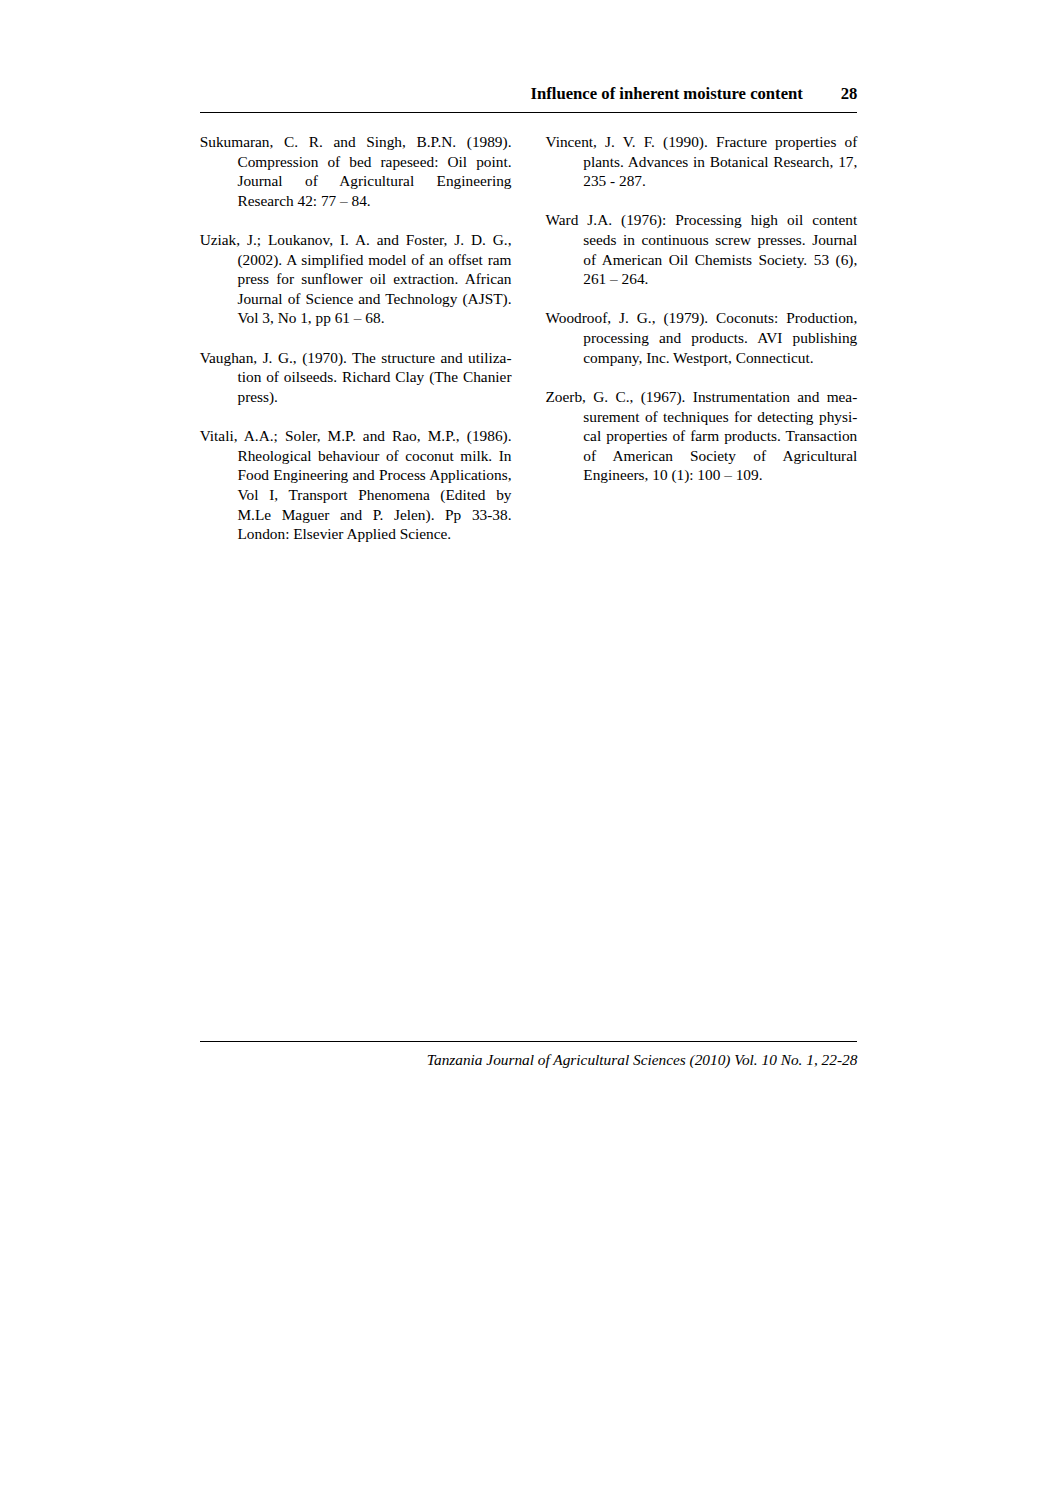Influence of inherent moisture content28
Sukumaran, C. R. and Singh, B.P.N. (1989). Compression of bed rapeseed: Oil point. Journal of Agricultural Engineering Research 42: 77 – 84.
Uziak, J.; Loukanov, I. A. and Foster, J. D. G., (2002). A simplified model of an offset ram press for sunflower oil extraction. African Journal of Science and Technology (AJST). Vol 3, No 1, pp 61 – 68.
Vaughan, J. G., (1970). The structure and utilization of oilseeds. Richard Clay (The Chanier press).
Vitali, A.A.; Soler, M.P. and Rao, M.P., (1986). Rheological behaviour of coconut milk. In Food Engineering and Process Applications, Vol I, Transport Phenomena (Edited by M.Le Maguer and P. Jelen). Pp 33-38. London: Elsevier Applied Science.
Vincent, J. V. F. (1990). Fracture properties of plants. Advances in Botanical Research, 17, 235 - 287.
Ward J.A. (1976): Processing high oil content seeds in continuous screw presses. Journal of American Oil Chemists Society. 53 (6), 261 – 264.
Woodroof, J. G., (1979). Coconuts: Production, processing and products. AVI publishing company, Inc. Westport, Connecticut.
Zoerb, G. C., (1967). Instrumentation and measurement of techniques for detecting physical properties of farm products. Transaction of American Society of Agricultural Engineers, 10 (1): 100 – 109.
Tanzania Journal of Agricultural Sciences (2010) Vol. 10 No. 1, 22-28